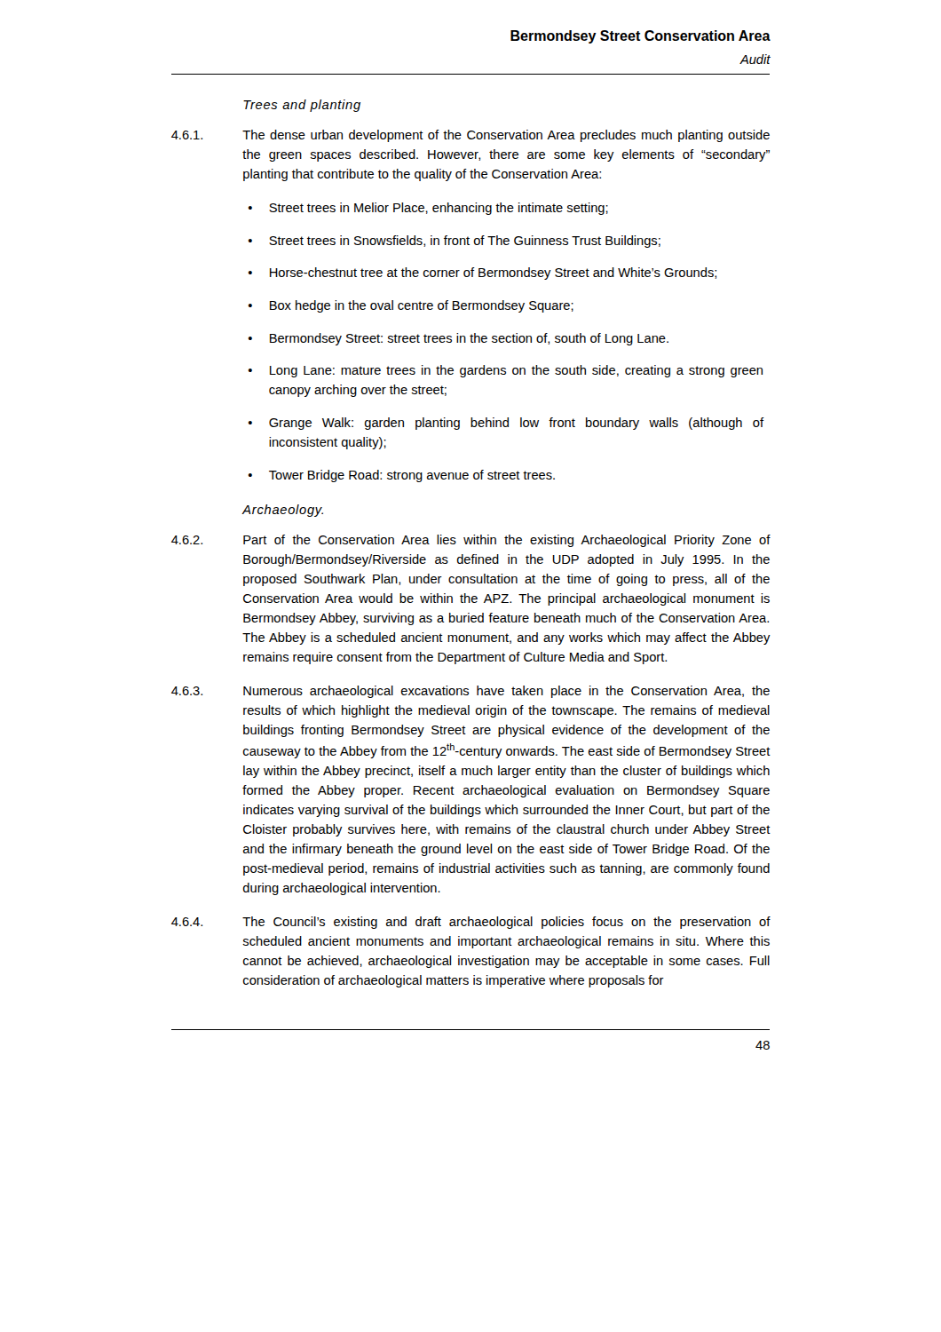Bermondsey Street Conservation Area
Audit
Trees and planting
4.6.1.
The dense urban development of the Conservation Area precludes much planting outside the green spaces described. However, there are some key elements of “secondary” planting that contribute to the quality of the Conservation Area:
Street trees in Melior Place, enhancing the intimate setting;
Street trees in Snowsfields, in front of The Guinness Trust Buildings;
Horse-chestnut tree at the corner of Bermondsey Street and White’s Grounds;
Box hedge in the oval centre of Bermondsey Square;
Bermondsey Street: street trees in the section of, south of Long Lane.
Long Lane: mature trees in the gardens on the south side, creating a strong green canopy arching over the street;
Grange Walk: garden planting behind low front boundary walls (although of inconsistent quality);
Tower Bridge Road: strong avenue of street trees.
Archaeology.
4.6.2.
Part of the Conservation Area lies within the existing Archaeological Priority Zone of Borough/Bermondsey/Riverside as defined in the UDP adopted in July 1995. In the proposed Southwark Plan, under consultation at the time of going to press, all of the Conservation Area would be within the APZ. The principal archaeological monument is Bermondsey Abbey, surviving as a buried feature beneath much of the Conservation Area. The Abbey is a scheduled ancient monument, and any works which may affect the Abbey remains require consent from the Department of Culture Media and Sport.
4.6.3.
Numerous archaeological excavations have taken place in the Conservation Area, the results of which highlight the medieval origin of the townscape. The remains of medieval buildings fronting Bermondsey Street are physical evidence of the development of the causeway to the Abbey from the 12th-century onwards. The east side of Bermondsey Street lay within the Abbey precinct, itself a much larger entity than the cluster of buildings which formed the Abbey proper. Recent archaeological evaluation on Bermondsey Square indicates varying survival of the buildings which surrounded the Inner Court, but part of the Cloister probably survives here, with remains of the claustral church under Abbey Street and the infirmary beneath the ground level on the east side of Tower Bridge Road. Of the post-medieval period, remains of industrial activities such as tanning, are commonly found during archaeological intervention.
4.6.4.
The Council’s existing and draft archaeological policies focus on the preservation of scheduled ancient monuments and important archaeological remains in situ. Where this cannot be achieved, archaeological investigation may be acceptable in some cases. Full consideration of archaeological matters is imperative where proposals for
48